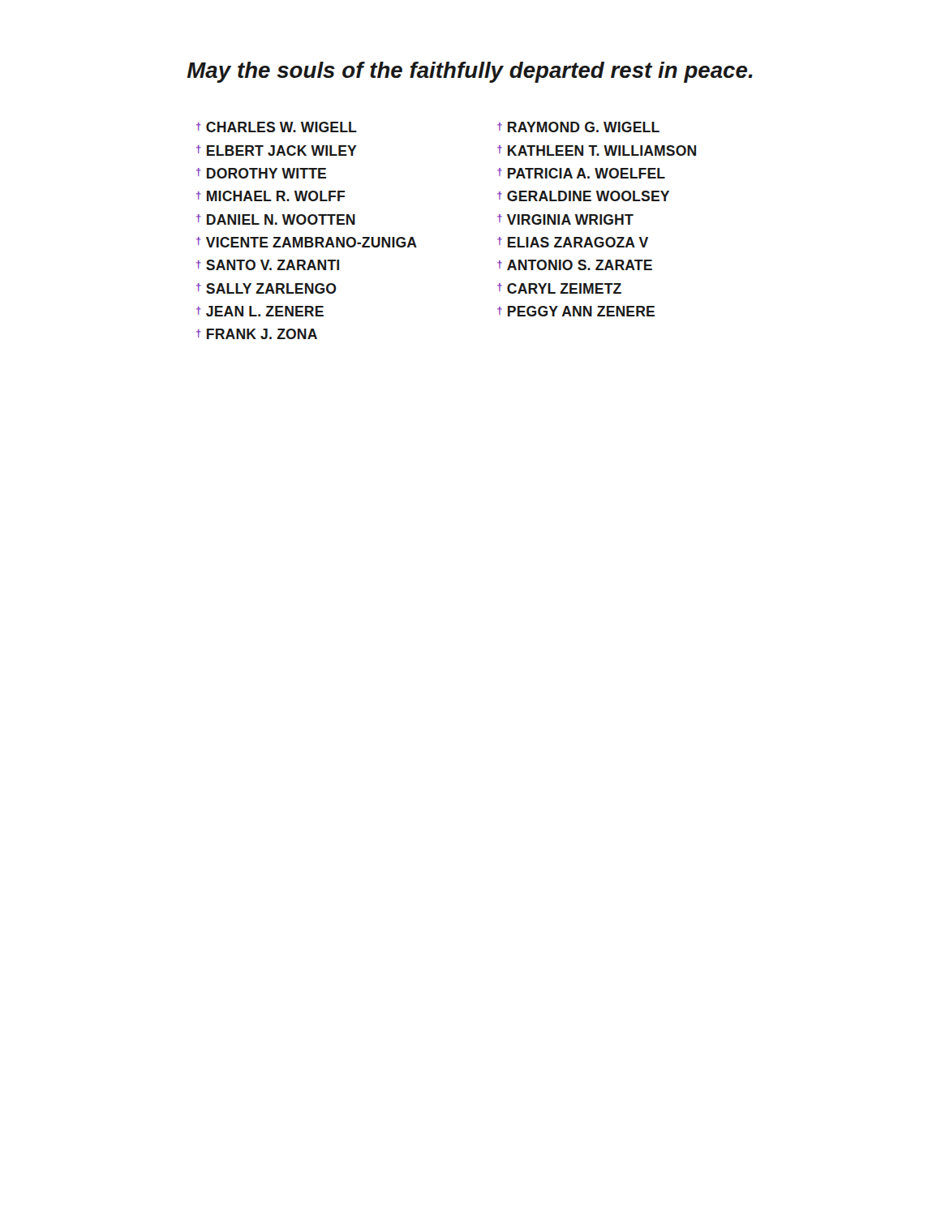May the souls of the faithfully departed rest in peace.
†CHARLES W. WIGELL
†ELBERT JACK WILEY
†DOROTHY WITTE
†MICHAEL R. WOLFF
†DANIEL N. WOOTTEN
†VICENTE ZAMBRANO-ZUNIGA
†SANTO V. ZARANTI
†SALLY ZARLENGO
†JEAN L. ZENERE
†FRANK J. ZONA
†RAYMOND G. WIGELL
†KATHLEEN T. WILLIAMSON
†PATRICIA A. WOELFEL
†GERALDINE WOOLSEY
†VIRGINIA WRIGHT
†ELIAS ZARAGOZA V
†ANTONIO S. ZARATE
†CARYL ZEIMETZ
†PEGGY ANN ZENERE